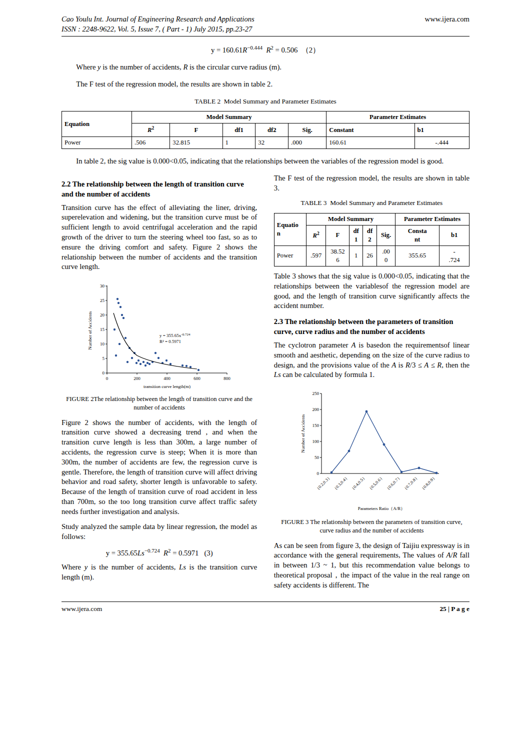Cao Youlu Int. Journal of Engineering Research and Applications
ISSN : 2248-9622, Vol. 5, Issue 7, ( Part - 1) July 2015, pp.23-27
www.ijera.com
y = 160.61R−0.444 R2 = 0.506 （2）
Where y is the number of accidents, R is the circular curve radius (m).
The F test of the regression model, the results are shown in table 2.
TABLE 2 Model Summary and Parameter Estimates
| Equation | Model Summary | Parameter Estimates |
| --- | --- | --- |
| R 2 | F | df1 | df2 | Sig. | Constant | b1 |
| Power | .506 | 32.815 | 1 | 32 | .000 | 160.61 | -.444 |
In table 2, the sig value is 0.000<0.05, indicating that the relationships between the variables of the regression model is good.
2.2 The relationship between the length of transition curve and the number of accidents
Transition curve has the effect of alleviating the liner, driving, superelevation and widening, but the transition curve must be of sufficient length to avoid centrifugal acceleration and the rapid growth of the driver to turn the steering wheel too fast, so as to ensure the driving comfort and safety. Figure 2 shows the relationship between the number of accidents and the transition curve length.
0 5 10 15 20 25 30 0 200 400 600 800 transition curve length(m) Number of Accidents y = 355.65x-0.724 R² = 0.5971
FIGURE 2The relationship between the length of transition curve and the number of accidents
Figure 2 shows the number of accidents, with the length of transition curve showed a decreasing trend , and when the transition curve length is less than 300m, a large number of accidents, the regression curve is steep; When it is more than 300m, the number of accidents are few, the regression curve is gentle. Therefore, the length of transition curve will affect driving behavior and road safety, shorter length is unfavorable to safety. Because of the length of transition curve of road accident in less than 700m, so the too long transition curve affect traffic safety needs further investigation and analysis.
Study analyzed the sample data by linear regression, the model as follows:
y = 355.65Ls−0.724 R2 = 0.5971 (3)
Where y is the number of accidents, Ls is the transition curve length (m).
The F test of the regression model, the results are shown in table 3.
TABLE 3 Model Summary and Parameter Estimates
| Equatio n | Model Summary | Parameter Estimates |
| --- | --- | --- |
| R 2 | F | df 1 | df 2 | Sig. | Consta nt | b1 |
| Power | .597 | 38.52 6 | 1 | 26 | .00 0 | 355.65 | - .724 |
Table 3 shows that the sig value is 0.000<0.05, indicating that the relationships between the variablesof the regression model are good, and the length of transition curve significantly affects the accident number.
2.3 The relationship between the parameters of transition curve, curve radius and the number of accidents
The cyclotron parameter A is basedon the requirementsof linear smooth and aesthetic, depending on the size of the curve radius to design, and the provisions value of the A is R/3 ≤ A ≤ R, then the Ls can be calculated by formula 1.
0 50 100 150 200 250 Number of Accidents （0.2,0.3） （0.3,0.4） （0.4,0.5） （0.5,0.6） （0.6,0.7） （0.7,0.8） （0.8,0.9） Parameters Ratio（A/R）
FIGURE 3 The relationship between the parameters of transition curve, curve radius and the number of accidents
As can be seen from figure 3, the design of Taijiu expressway is in accordance with the general requirements, The values of A/R fall in between 1/3 ~ 1, but this recommendation value belongs to theoretical proposal，the impact of the value in the real range on safety accidents is different. The
www.ijera.com
25 | P a g e